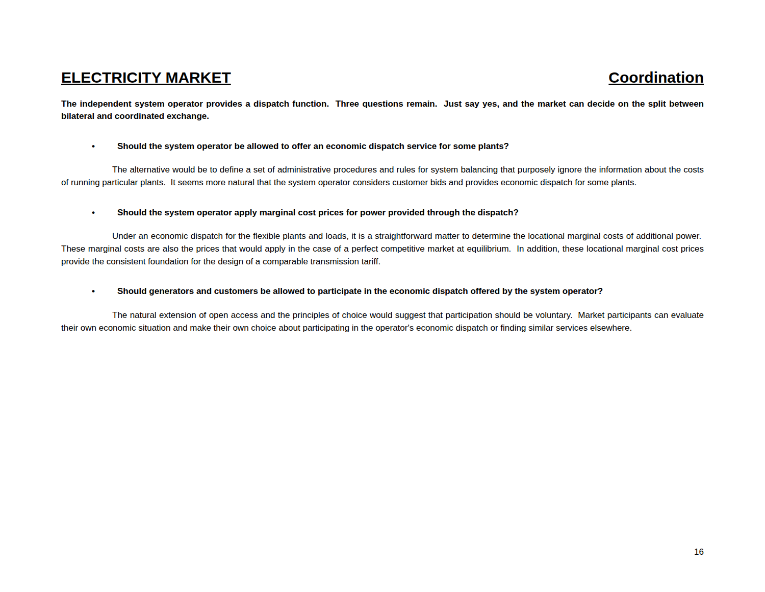ELECTRICITY MARKET Coordination
The independent system operator provides a dispatch function. Three questions remain. Just say yes, and the market can decide on the split between bilateral and coordinated exchange.
Should the system operator be allowed to offer an economic dispatch service for some plants?
The alternative would be to define a set of administrative procedures and rules for system balancing that purposely ignore the information about the costs of running particular plants. It seems more natural that the system operator considers customer bids and provides economic dispatch for some plants.
Should the system operator apply marginal cost prices for power provided through the dispatch?
Under an economic dispatch for the flexible plants and loads, it is a straightforward matter to determine the locational marginal costs of additional power. These marginal costs are also the prices that would apply in the case of a perfect competitive market at equilibrium. In addition, these locational marginal cost prices provide the consistent foundation for the design of a comparable transmission tariff.
Should generators and customers be allowed to participate in the economic dispatch offered by the system operator?
The natural extension of open access and the principles of choice would suggest that participation should be voluntary. Market participants can evaluate their own economic situation and make their own choice about participating in the operator's economic dispatch or finding similar services elsewhere.
16